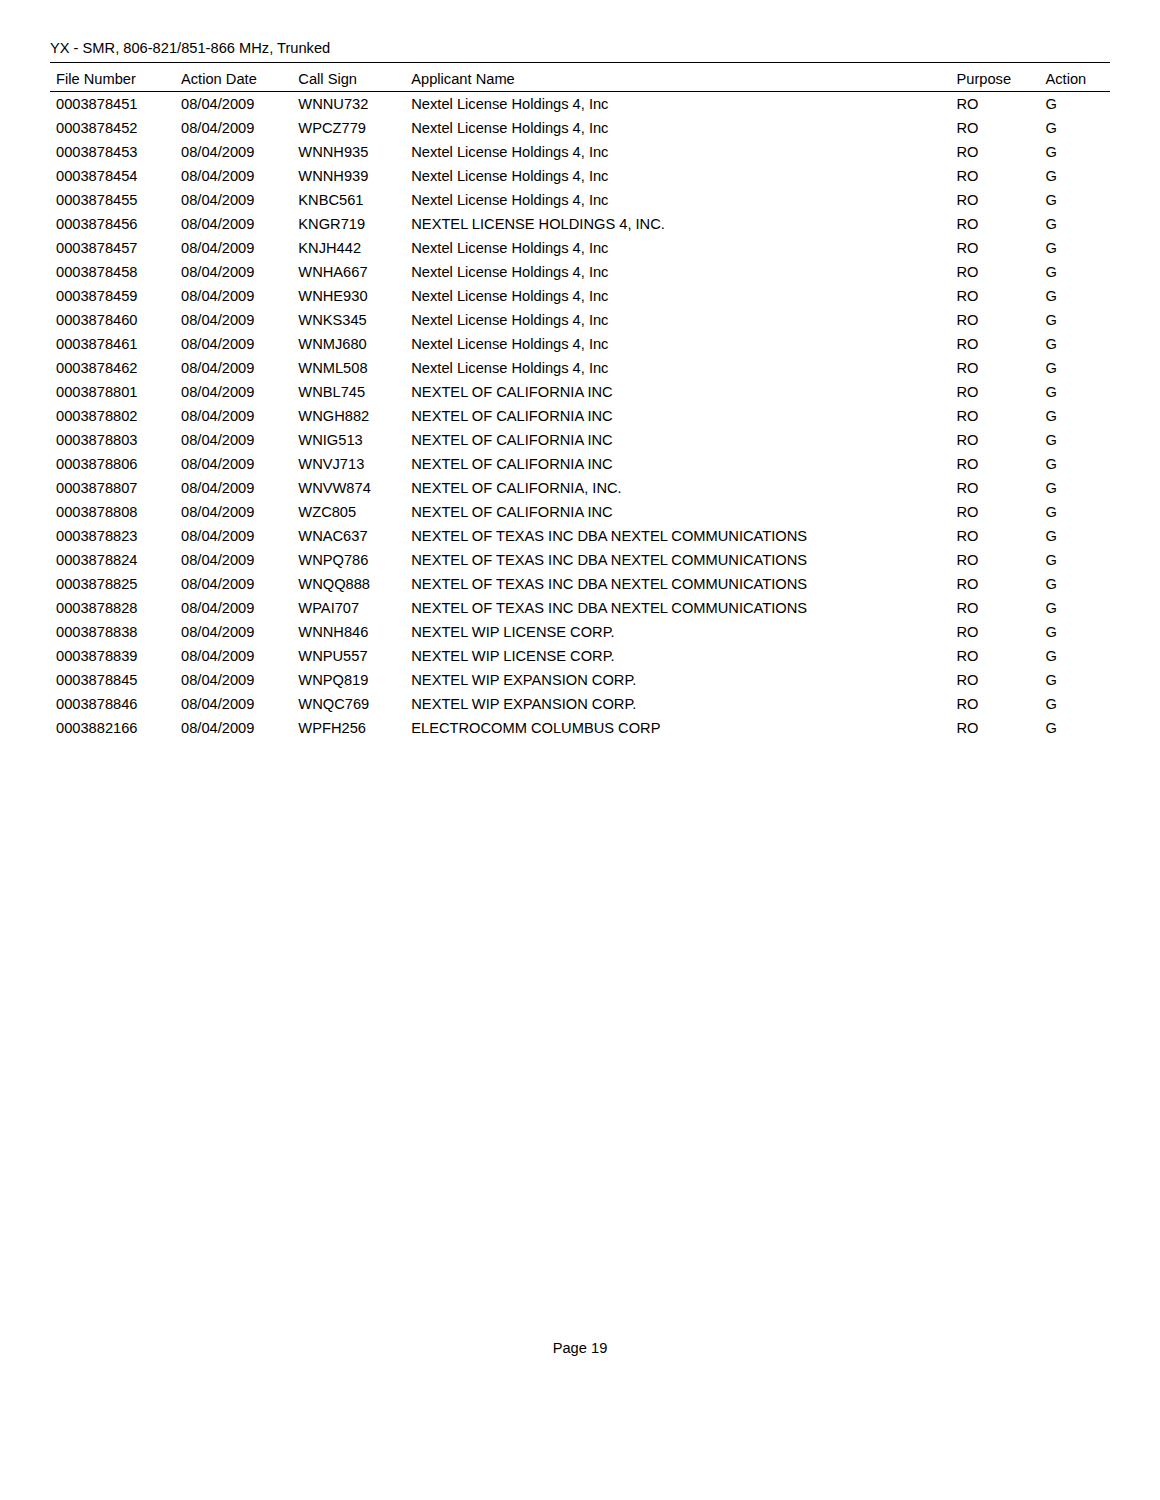YX - SMR, 806-821/851-866 MHz, Trunked
| File Number | Action Date | Call Sign | Applicant Name | Purpose | Action |
| --- | --- | --- | --- | --- | --- |
| 0003878451 | 08/04/2009 | WNNU732 | Nextel License Holdings 4, Inc | RO | G |
| 0003878452 | 08/04/2009 | WPCZ779 | Nextel License Holdings 4, Inc | RO | G |
| 0003878453 | 08/04/2009 | WNNH935 | Nextel License Holdings 4, Inc | RO | G |
| 0003878454 | 08/04/2009 | WNNH939 | Nextel License Holdings 4, Inc | RO | G |
| 0003878455 | 08/04/2009 | KNBC561 | Nextel License Holdings 4, Inc | RO | G |
| 0003878456 | 08/04/2009 | KNGR719 | NEXTEL LICENSE HOLDINGS 4, INC. | RO | G |
| 0003878457 | 08/04/2009 | KNJH442 | Nextel License Holdings 4, Inc | RO | G |
| 0003878458 | 08/04/2009 | WNHA667 | Nextel License Holdings 4, Inc | RO | G |
| 0003878459 | 08/04/2009 | WNHE930 | Nextel License Holdings 4, Inc | RO | G |
| 0003878460 | 08/04/2009 | WNKS345 | Nextel License Holdings 4, Inc | RO | G |
| 0003878461 | 08/04/2009 | WNMJ680 | Nextel License Holdings 4, Inc | RO | G |
| 0003878462 | 08/04/2009 | WNML508 | Nextel License Holdings 4, Inc | RO | G |
| 0003878801 | 08/04/2009 | WNBL745 | NEXTEL OF CALIFORNIA INC | RO | G |
| 0003878802 | 08/04/2009 | WNGH882 | NEXTEL OF CALIFORNIA INC | RO | G |
| 0003878803 | 08/04/2009 | WNIG513 | NEXTEL OF CALIFORNIA INC | RO | G |
| 0003878806 | 08/04/2009 | WNVJ713 | NEXTEL OF CALIFORNIA INC | RO | G |
| 0003878807 | 08/04/2009 | WNVW874 | NEXTEL OF CALIFORNIA, INC. | RO | G |
| 0003878808 | 08/04/2009 | WZC805 | NEXTEL OF CALIFORNIA INC | RO | G |
| 0003878823 | 08/04/2009 | WNAC637 | NEXTEL OF TEXAS INC DBA NEXTEL COMMUNICATIONS | RO | G |
| 0003878824 | 08/04/2009 | WNPQ786 | NEXTEL OF TEXAS INC DBA NEXTEL COMMUNICATIONS | RO | G |
| 0003878825 | 08/04/2009 | WNQQ888 | NEXTEL OF TEXAS INC DBA NEXTEL COMMUNICATIONS | RO | G |
| 0003878828 | 08/04/2009 | WPAI707 | NEXTEL OF TEXAS INC DBA NEXTEL COMMUNICATIONS | RO | G |
| 0003878838 | 08/04/2009 | WNNH846 | NEXTEL WIP LICENSE CORP. | RO | G |
| 0003878839 | 08/04/2009 | WNPU557 | NEXTEL WIP LICENSE CORP. | RO | G |
| 0003878845 | 08/04/2009 | WNPQ819 | NEXTEL WIP EXPANSION CORP. | RO | G |
| 0003878846 | 08/04/2009 | WNQC769 | NEXTEL WIP EXPANSION CORP. | RO | G |
| 0003882166 | 08/04/2009 | WPFH256 | ELECTROCOMM COLUMBUS CORP | RO | G |
Page 19